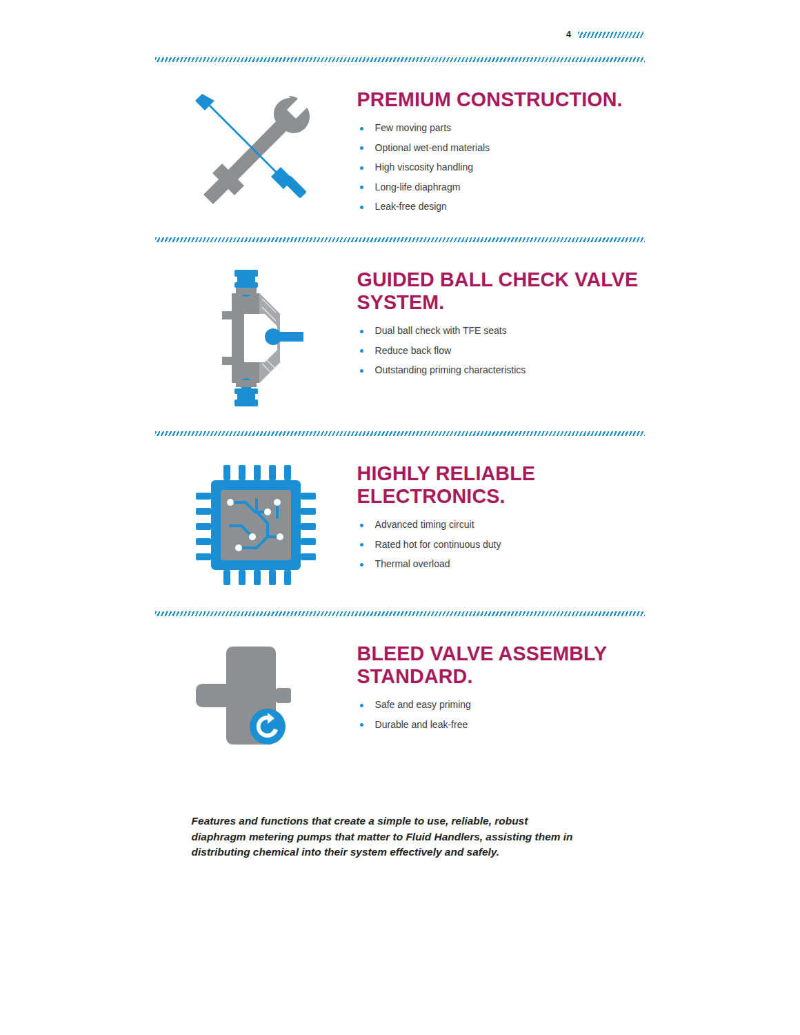4
Premium construction.
Few moving parts
Optional wet-end materials
High viscosity handling
Long-life diaphragm
Leak-free design
Guided ball check valve system.
Dual ball check with TFE seats
Reduce back flow
Outstanding priming characteristics
Highly reliable electronics.
Advanced timing circuit
Rated hot for continuous duty
Thermal overload
Bleed valve assembly standard.
Safe and easy priming
Durable and leak-free
Features and functions that create a simple to use, reliable, robust diaphragm metering pumps that matter to Fluid Handlers, assisting them in distributing chemical into their system effectively and safely.